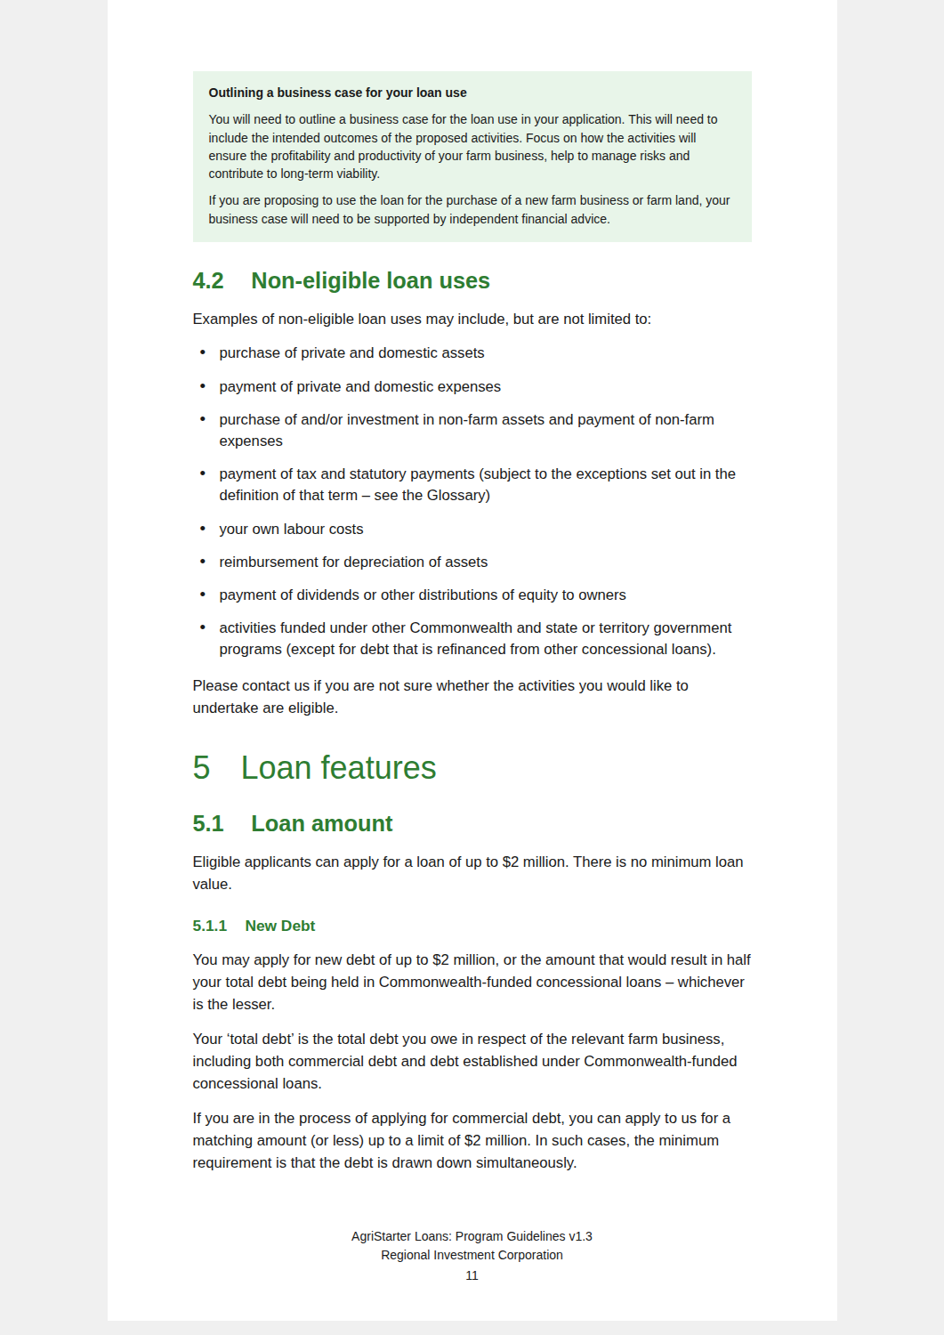Outlining a business case for your loan use
You will need to outline a business case for the loan use in your application. This will need to include the intended outcomes of the proposed activities. Focus on how the activities will ensure the profitability and productivity of your farm business, help to manage risks and contribute to long-term viability.
If you are proposing to use the loan for the purchase of a new farm business or farm land, your business case will need to be supported by independent financial advice.
4.2 Non-eligible loan uses
Examples of non-eligible loan uses may include, but are not limited to:
purchase of private and domestic assets
payment of private and domestic expenses
purchase of and/or investment in non-farm assets and payment of non-farm expenses
payment of tax and statutory payments (subject to the exceptions set out in the definition of that term – see the Glossary)
your own labour costs
reimbursement for depreciation of assets
payment of dividends or other distributions of equity to owners
activities funded under other Commonwealth and state or territory government programs (except for debt that is refinanced from other concessional loans).
Please contact us if you are not sure whether the activities you would like to undertake are eligible.
5 Loan features
5.1 Loan amount
Eligible applicants can apply for a loan of up to $2 million. There is no minimum loan value.
5.1.1 New Debt
You may apply for new debt of up to $2 million, or the amount that would result in half your total debt being held in Commonwealth-funded concessional loans – whichever is the lesser.
Your ‘total debt’ is the total debt you owe in respect of the relevant farm business, including both commercial debt and debt established under Commonwealth-funded concessional loans.
If you are in the process of applying for commercial debt, you can apply to us for a matching amount (or less) up to a limit of $2 million. In such cases, the minimum requirement is that the debt is drawn down simultaneously.
AgriStarter Loans: Program Guidelines v1.3
Regional Investment Corporation
11